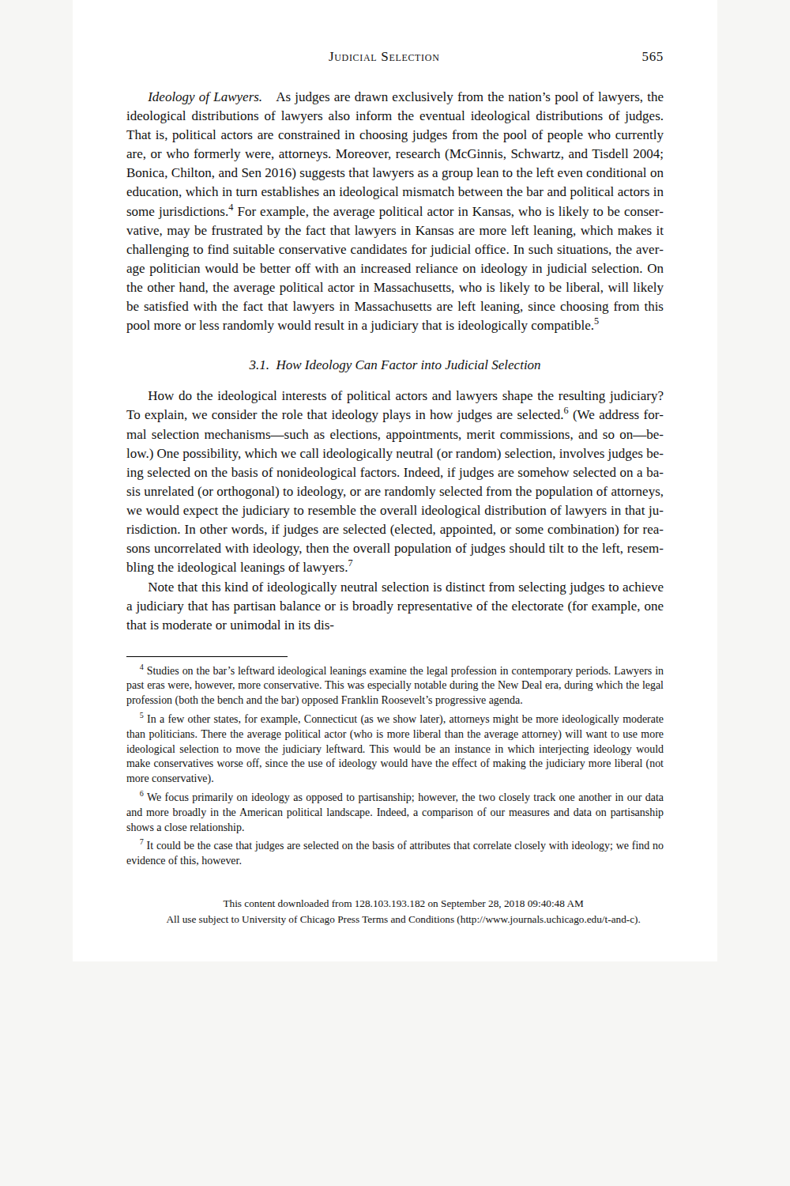Judicial Selection 565
Ideology of Lawyers. As judges are drawn exclusively from the nation’s pool of lawyers, the ideological distributions of lawyers also inform the eventual ideological distributions of judges. That is, political actors are constrained in choosing judges from the pool of people who currently are, or who formerly were, attorneys. Moreover, research (McGinnis, Schwartz, and Tisdell 2004; Bonica, Chilton, and Sen 2016) suggests that lawyers as a group lean to the left even conditional on education, which in turn establishes an ideological mismatch between the bar and political actors in some jurisdictions.4 For example, the average political actor in Kansas, who is likely to be conservative, may be frustrated by the fact that lawyers in Kansas are more left leaning, which makes it challenging to find suitable conservative candidates for judicial office. In such situations, the average politician would be better off with an increased reliance on ideology in judicial selection. On the other hand, the average political actor in Massachusetts, who is likely to be liberal, will likely be satisfied with the fact that lawyers in Massachusetts are left leaning, since choosing from this pool more or less randomly would result in a judiciary that is ideologically compatible.5
3.1. How Ideology Can Factor into Judicial Selection
How do the ideological interests of political actors and lawyers shape the resulting judiciary? To explain, we consider the role that ideology plays in how judges are selected.6 (We address formal selection mechanisms—such as elections, appointments, merit commissions, and so on—below.) One possibility, which we call ideologically neutral (or random) selection, involves judges being selected on the basis of nonideological factors. Indeed, if judges are somehow selected on a basis unrelated (or orthogonal) to ideology, or are randomly selected from the population of attorneys, we would expect the judiciary to resemble the overall ideological distribution of lawyers in that jurisdiction. In other words, if judges are selected (elected, appointed, or some combination) for reasons uncorrelated with ideology, then the overall population of judges should tilt to the left, resembling the ideological leanings of lawyers.7
Note that this kind of ideologically neutral selection is distinct from selecting judges to achieve a judiciary that has partisan balance or is broadly representative of the electorate (for example, one that is moderate or unimodal in its dis-
4 Studies on the bar’s leftward ideological leanings examine the legal profession in contemporary periods. Lawyers in past eras were, however, more conservative. This was especially notable during the New Deal era, during which the legal profession (both the bench and the bar) opposed Franklin Roosevelt’s progressive agenda.
5 In a few other states, for example, Connecticut (as we show later), attorneys might be more ideologically moderate than politicians. There the average political actor (who is more liberal than the average attorney) will want to use more ideological selection to move the judiciary leftward. This would be an instance in which interjecting ideology would make conservatives worse off, since the use of ideology would have the effect of making the judiciary more liberal (not more conservative).
6 We focus primarily on ideology as opposed to partisanship; however, the two closely track one another in our data and more broadly in the American political landscape. Indeed, a comparison of our measures and data on partisanship shows a close relationship.
7 It could be the case that judges are selected on the basis of attributes that correlate closely with ideology; we find no evidence of this, however.
This content downloaded from 128.103.193.182 on September 28, 2018 09:40:48 AM
All use subject to University of Chicago Press Terms and Conditions (http://www.journals.uchicago.edu/t-and-c).